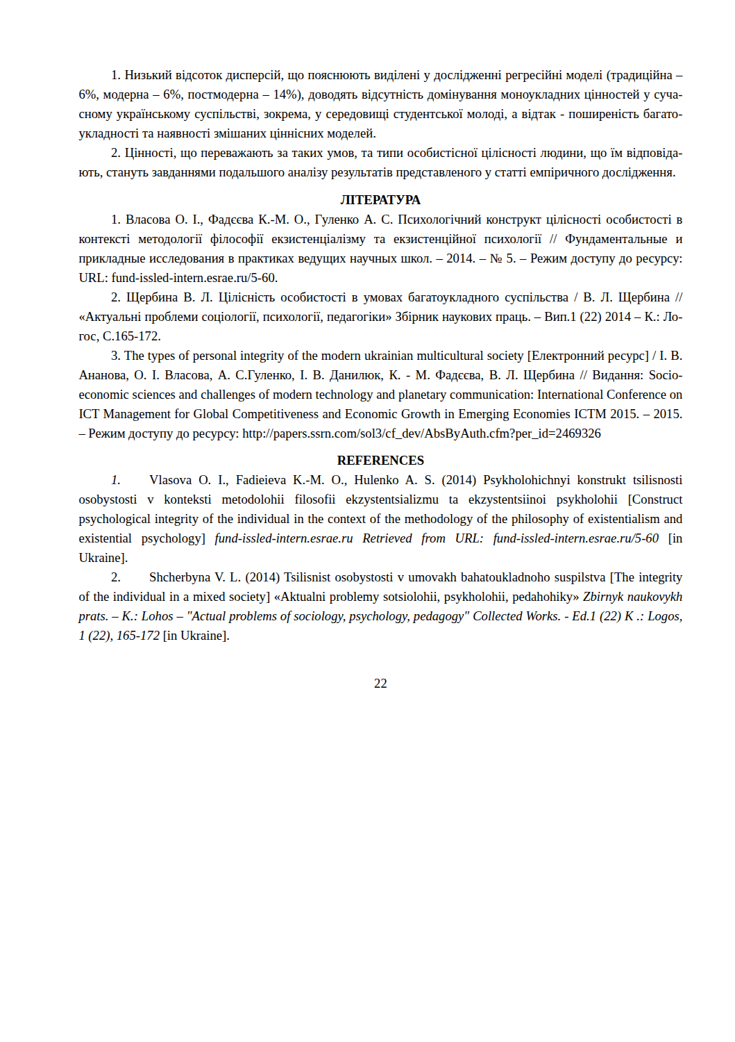1. Низький відсоток дисперсій, що пояснюють виділені у дослідженні регресійні моделі (традиційна – 6%, модерна – 6%, постмодерна – 14%), доводять відсутність домінування моноукладних цінностей у сучасному українському суспільстві, зокрема, у середовищі студентської молоді, а відтак - поширеність багатоукладності та наявності змішаних ціннісних моделей.
2. Цінності, що переважають за таких умов, та типи особистісної цілісності людини, що їм відповідають, стануть завданнями подальшого аналізу результатів представленого у статті емпіричного дослідження.
Література
1. Власова О. І., Фадєєва К.-М. О., Гуленко А. С. Психологічний конструкт цілісності особистості в контексті методології філософії екзистенціалізму та екзистенційної психології // Фундаментальные и прикладные исследования в практиках ведущих научных школ. – 2014. – № 5. – Режим доступу до ресурсу: URL: fund-issled-intern.esrae.ru/5-60.
2. Щербина В. Л. Цілісність особистості в умовах багатоукладного суспільства / В. Л. Щербина // «Актуальні проблеми соціології, психології, педагогіки» Збірник наукових праць. – Вип.1 (22) 2014 – К.: Логос, С.165-172.
3. The types of personal integrity of the modern ukrainian multicultural society [Електронний ресурс] / І. В. Ананова, О. І. Власова, А. С.Гуленко, І. В. Данилюк, К. - М. Фадєєва, В. Л. Щербина // Видання: Socio-economic sciences and challenges of modern technology and planetary communication: International Conference on ICT Management for Global Competitiveness and Economic Growth in Emerging Economies ICTM 2015. – 2015. – Режим доступу до ресурсу: http://papers.ssrn.com/sol3/cf_dev/AbsByAuth.cfm?per_id=2469326
References
1. Vlasova O. I., Fadieieva K.-M. O., Hulenko A. S. (2014) Psykholohichnyi konstrukt tsilisnosti osobystosti v konteksti metodolohii filosofii ekzystentsializmu ta ekzystentsiinoi psykholohii [Construct psychological integrity of the individual in the context of the methodology of the philosophy of existentialism and existential psychology] fund-issled-intern.esrae.ru Retrieved from URL: fund-issled-intern.esrae.ru/5-60 [in Ukraine].
2. Shcherbyna V. L. (2014) Tsilisnist osobystosti v umovakh bahatoukladnoho suspilstva [The integrity of the individual in a mixed society] «Aktualni problemy sotsiolohii, psykholohii, pedahohiky» Zbirnyk naukovykh prats. – K.: Lohos – "Actual problems of sociology, psychology, pedagogy" Collected Works. - Ed.1 (22) K .: Logos, 1 (22), 165-172 [in Ukraine].
22